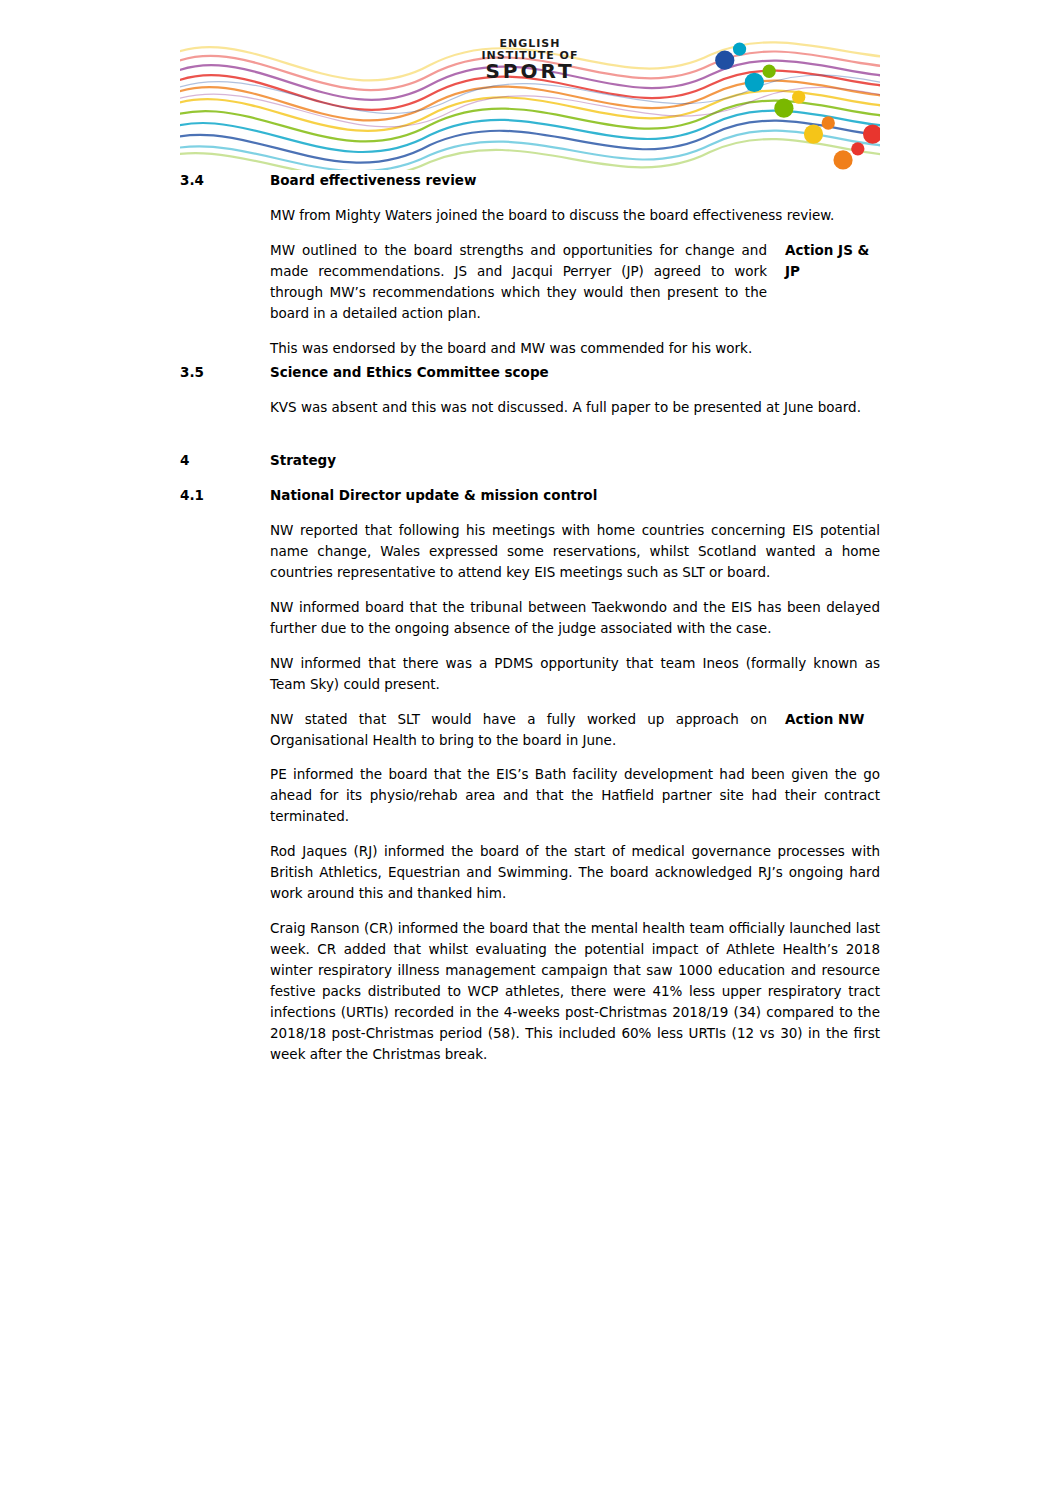ENGLISH
INSTITUTE OF
SPORT
3.4
Board effectiveness review
MW from Mighty Waters joined the board to discuss the board effectiveness review.
MW outlined to the board strengths and opportunities for change and made recommendations. JS and Jacqui Perryer (JP) agreed to work through MW’s recommendations which they would then present to the board in a detailed action plan.
Action JS & JP
This was endorsed by the board and MW was commended for his work.
3.5
Science and Ethics Committee scope
KVS was absent and this was not discussed. A full paper to be presented at June board.
4
Strategy
4.1
National Director update & mission control
NW reported that following his meetings with home countries concerning EIS potential name change, Wales expressed some reservations, whilst Scotland wanted a home countries representative to attend key EIS meetings such as SLT or board.
NW informed board that the tribunal between Taekwondo and the EIS has been delayed further due to the ongoing absence of the judge associated with the case.
NW informed that there was a PDMS opportunity that team Ineos (formally known as Team Sky) could present.
NW stated that SLT would have a fully worked up approach on Organisational Health to bring to the board in June.
Action NW
PE informed the board that the EIS’s Bath facility development had been given the go ahead for its physio/rehab area and that the Hatfield partner site had their contract terminated.
Rod Jaques (RJ) informed the board of the start of medical governance processes with British Athletics, Equestrian and Swimming. The board acknowledged RJ’s ongoing hard work around this and thanked him.
Craig Ranson (CR) informed the board that the mental health team officially launched last week. CR added that whilst evaluating the potential impact of Athlete Health’s 2018 winter respiratory illness management campaign that saw 1000 education and resource festive packs distributed to WCP athletes, there were 41% less upper respiratory tract infections (URTIs) recorded in the 4-weeks post-Christmas 2018/19 (34) compared to the 2018/18 post-Christmas period (58). This included 60% less URTIs (12 vs 30) in the first week after the Christmas break.